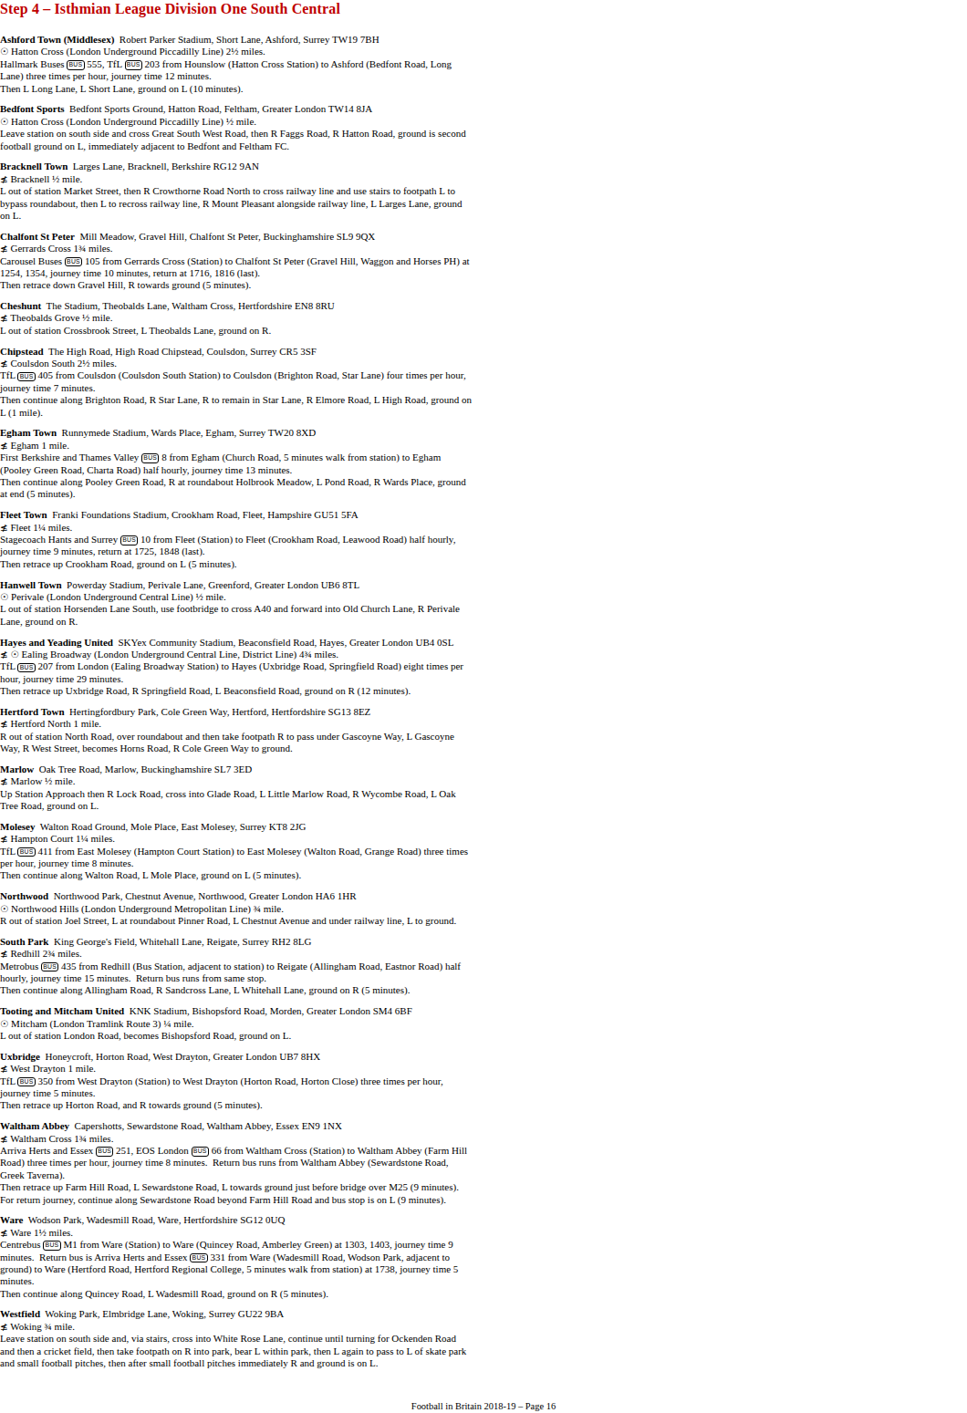Step 4 – Isthmian League Division One South Central
Ashford Town (Middlesex) Robert Parker Stadium, Short Lane, Ashford, Surrey TW19 7BH
☉ Hatton Cross (London Underground Piccadilly Line) 2½ miles.
Hallmark Buses BUS 555, TfL BUS 203 from Hounslow (Hatton Cross Station) to Ashford (Bedfont Road, Long Lane) three times per hour, journey time 12 minutes.
Then L Long Lane, L Short Lane, ground on L (10 minutes).
Bedfont Sports Bedfont Sports Ground, Hatton Road, Feltham, Greater London TW14 8JA
☉ Hatton Cross (London Underground Piccadilly Line) ½ mile.
Leave station on south side and cross Great South West Road, then R Faggs Road, R Hatton Road, ground is second football ground on L, immediately adjacent to Bedfont and Feltham FC.
Bracknell Town Larges Lane, Bracknell, Berkshire RG12 9AN
≰ Bracknell ½ mile.
L out of station Market Street, then R Crowthorne Road North to cross railway line and use stairs to footpath L to bypass roundabout, then L to recross railway line, R Mount Pleasant alongside railway line, L Larges Lane, ground on L.
Chalfont St Peter Mill Meadow, Gravel Hill, Chalfont St Peter, Buckinghamshire SL9 9QX
≰ Gerrards Cross 1¾ miles.
Carousel Buses BUS 105 from Gerrards Cross (Station) to Chalfont St Peter (Gravel Hill, Waggon and Horses PH) at 1254, 1354, journey time 10 minutes, return at 1716, 1816 (last).
Then retrace down Gravel Hill, R towards ground (5 minutes).
Cheshunt The Stadium, Theobalds Lane, Waltham Cross, Hertfordshire EN8 8RU
≰ Theobalds Grove ½ mile.
L out of station Crossbrook Street, L Theobalds Lane, ground on R.
Chipstead The High Road, High Road Chipstead, Coulsdon, Surrey CR5 3SF
≰ Coulsdon South 2½ miles.
TfL BUS 405 from Coulsdon (Coulsdon South Station) to Coulsdon (Brighton Road, Star Lane) four times per hour, journey time 7 minutes.
Then continue along Brighton Road, R Star Lane, R to remain in Star Lane, R Elmore Road, L High Road, ground on L (1 mile).
Egham Town Runnymede Stadium, Wards Place, Egham, Surrey TW20 8XD
≰ Egham 1 mile.
First Berkshire and Thames Valley BUS 8 from Egham (Church Road, 5 minutes walk from station) to Egham (Pooley Green Road, Charta Road) half hourly, journey time 13 minutes.
Then continue along Pooley Green Road, R at roundabout Holbrook Meadow, L Pond Road, R Wards Place, ground at end (5 minutes).
Fleet Town Franki Foundations Stadium, Crookham Road, Fleet, Hampshire GU51 5FA
≰ Fleet 1¼ miles.
Stagecoach Hants and Surrey BUS 10 from Fleet (Station) to Fleet (Crookham Road, Leawood Road) half hourly, journey time 9 minutes, return at 1725, 1848 (last).
Then retrace up Crookham Road, ground on L (5 minutes).
Hanwell Town Powerday Stadium, Perivale Lane, Greenford, Greater London UB6 8TL
☉ Perivale (London Underground Central Line) ½ mile.
L out of station Horsenden Lane South, use footbridge to cross A40 and forward into Old Church Lane, R Perivale Lane, ground on R.
Hayes and Yeading United SKYex Community Stadium, Beaconsfield Road, Hayes, Greater London UB4 0SL
≰ ☉ Ealing Broadway (London Underground Central Line, District Line) 4¾ miles.
TfL BUS 207 from London (Ealing Broadway Station) to Hayes (Uxbridge Road, Springfield Road) eight times per hour, journey time 29 minutes.
Then retrace up Uxbridge Road, R Springfield Road, L Beaconsfield Road, ground on R (12 minutes).
Hertford Town Hertingfordbury Park, Cole Green Way, Hertford, Hertfordshire SG13 8EZ
≰ Hertford North 1 mile.
R out of station North Road, over roundabout and then take footpath R to pass under Gascoyne Way, L Gascoyne Way, R West Street, becomes Horns Road, R Cole Green Way to ground.
Marlow Oak Tree Road, Marlow, Buckinghamshire SL7 3ED
≰ Marlow ½ mile.
Up Station Approach then R Lock Road, cross into Glade Road, L Little Marlow Road, R Wycombe Road, L Oak Tree Road, ground on L.
Molesey Walton Road Ground, Mole Place, East Molesey, Surrey KT8 2JG
≰ Hampton Court 1¼ miles.
TfL BUS 411 from East Molesey (Hampton Court Station) to East Molesey (Walton Road, Grange Road) three times per hour, journey time 8 minutes.
Then continue along Walton Road, L Mole Place, ground on L (5 minutes).
Northwood Northwood Park, Chestnut Avenue, Northwood, Greater London HA6 1HR
☉ Northwood Hills (London Underground Metropolitan Line) ¾ mile.
R out of station Joel Street, L at roundabout Pinner Road, L Chestnut Avenue and under railway line, L to ground.
South Park King George's Field, Whitehall Lane, Reigate, Surrey RH2 8LG
≰ Redhill 2¾ miles.
Metrobus BUS 435 from Redhill (Bus Station, adjacent to station) to Reigate (Allingham Road, Eastnor Road) half hourly, journey time 15 minutes. Return bus runs from same stop.
Then continue along Allingham Road, R Sandcross Lane, L Whitehall Lane, ground on R (5 minutes).
Tooting and Mitcham United KNK Stadium, Bishopsford Road, Morden, Greater London SM4 6BF
☉ Mitcham (London Tramlink Route 3) ¼ mile.
L out of station London Road, becomes Bishopsford Road, ground on L.
Uxbridge Honeycroft, Horton Road, West Drayton, Greater London UB7 8HX
≰ West Drayton 1 mile.
TfL BUS 350 from West Drayton (Station) to West Drayton (Horton Road, Horton Close) three times per hour, journey time 5 minutes.
Then retrace up Horton Road, and R towards ground (5 minutes).
Waltham Abbey Capershotts, Sewardstone Road, Waltham Abbey, Essex EN9 1NX
≰ Waltham Cross 1¾ miles.
Arriva Herts and Essex BUS 251, EOS London BUS 66 from Waltham Cross (Station) to Waltham Abbey (Farm Hill Road) three times per hour, journey time 8 minutes. Return bus runs from Waltham Abbey (Sewardstone Road, Greek Taverna).
Then retrace up Farm Hill Road, L Sewardstone Road, L towards ground just before bridge over M25 (9 minutes). For return journey, continue along Sewardstone Road beyond Farm Hill Road and bus stop is on L (9 minutes).
Ware Wodson Park, Wadesmill Road, Ware, Hertfordshire SG12 0UQ
≰ Ware 1½ miles.
Centrebus BUS M1 from Ware (Station) to Ware (Quincey Road, Amberley Green) at 1303, 1403, journey time 9 minutes. Return bus is Arriva Herts and Essex BUS 331 from Ware (Wadesmill Road, Wodson Park, adjacent to ground) to Ware (Hertford Road, Hertford Regional College, 5 minutes walk from station) at 1738, journey time 5 minutes.
Then continue along Quincey Road, L Wadesmill Road, ground on R (5 minutes).
Westfield Woking Park, Elmbridge Lane, Woking, Surrey GU22 9BA
≰ Woking ¾ mile.
Leave station on south side and, via stairs, cross into White Rose Lane, continue until turning for Ockenden Road and then a cricket field, then take footpath on R into park, bear L within park, then L again to pass to L of skate park and small football pitches, then after small football pitches immediately R and ground is on L.
Football in Britain 2018-19 – Page 16